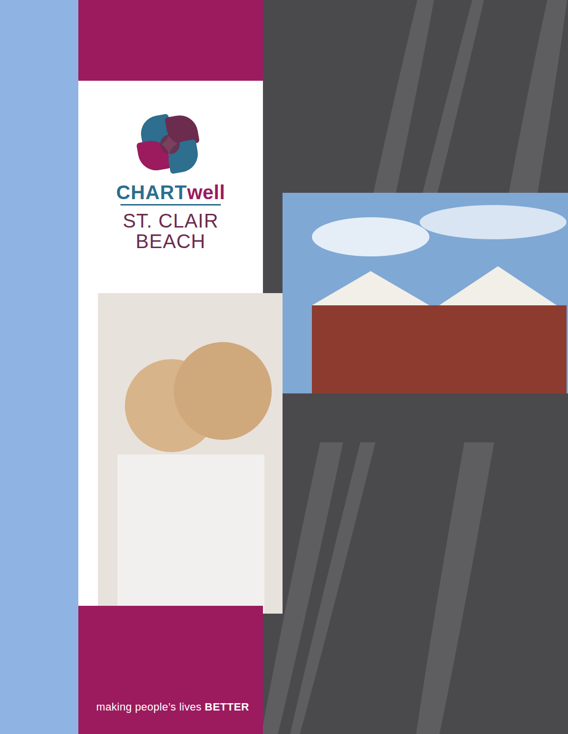CHART well
ST. CLAIR
BEACH
Smiling senior couple holding hands
making people’s lives BETTER
Exterior of Chartwell St. Clair Beach retirement residence